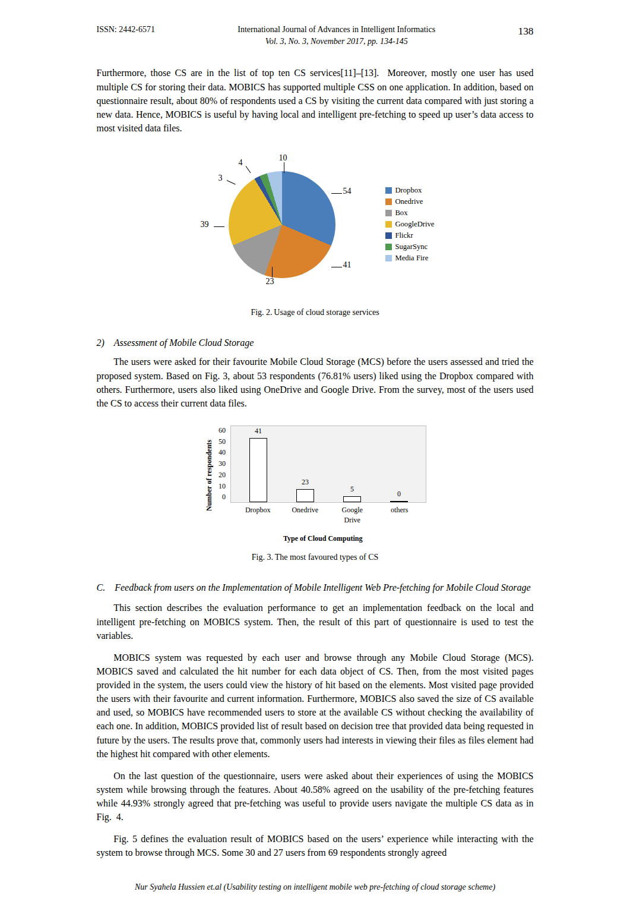ISSN: 2442-6571 International Journal of Advances in Intelligent Informatics Vol. 3, No. 3, November 2017, pp. 134-145 138
Furthermore, those CS are in the list of top ten CS services[11]–[13]. Moreover, mostly one user has used multiple CS for storing their data. MOBICS has supported multiple CSS on one application. In addition, based on questionnaire result, about 80% of respondents used a CS by visiting the current data compared with just storing a new data. Hence, MOBICS is useful by having local and intelligent pre-fetching to speed up user’s data access to most visited data files.
54 41 23 39 3 4 10
Dropbox
Onedrive
Box
GoogleDrive
Flickr
SugarSync
Media Fire
Fig. 2. Usage of cloud storage services
2) Assessment of Mobile Cloud Storage
The users were asked for their favourite Mobile Cloud Storage (MCS) before the users assessed and tried the proposed system. Based on Fig. 3, about 53 respondents (76.81% users) liked using the Dropbox compared with others. Furthermore, users also liked using OneDrive and Google Drive. From the survey, most of the users used the CS to access their current data files.
Number of respondents
60 50 40 30 20 10 0
41
23
5
0
Dropbox Onedrive Google Drive others
Type of Cloud Computing
Fig. 3. The most favoured types of CS
C. Feedback from users on the Implementation of Mobile Intelligent Web Pre-fetching for Mobile Cloud Storage
This section describes the evaluation performance to get an implementation feedback on the local and intelligent pre-fetching on MOBICS system. Then, the result of this part of questionnaire is used to test the variables.
MOBICS system was requested by each user and browse through any Mobile Cloud Storage (MCS). MOBICS saved and calculated the hit number for each data object of CS. Then, from the most visited pages provided in the system, the users could view the history of hit based on the elements. Most visited page provided the users with their favourite and current information. Furthermore, MOBICS also saved the size of CS available and used, so MOBICS have recommended users to store at the available CS without checking the availability of each one. In addition, MOBICS provided list of result based on decision tree that provided data being requested in future by the users. The results prove that, commonly users had interests in viewing their files as files element had the highest hit compared with other elements.
On the last question of the questionnaire, users were asked about their experiences of using the MOBICS system while browsing through the features. About 40.58% agreed on the usability of the pre-fetching features while 44.93% strongly agreed that pre-fetching was useful to provide users navigate the multiple CS data as in Fig. 4.
Fig. 5 defines the evaluation result of MOBICS based on the users’ experience while interacting with the system to browse through MCS. Some 30 and 27 users from 69 respondents strongly agreed
Nur Syahela Hussien et.al (Usability testing on intelligent mobile web pre-fetching of cloud storage scheme)